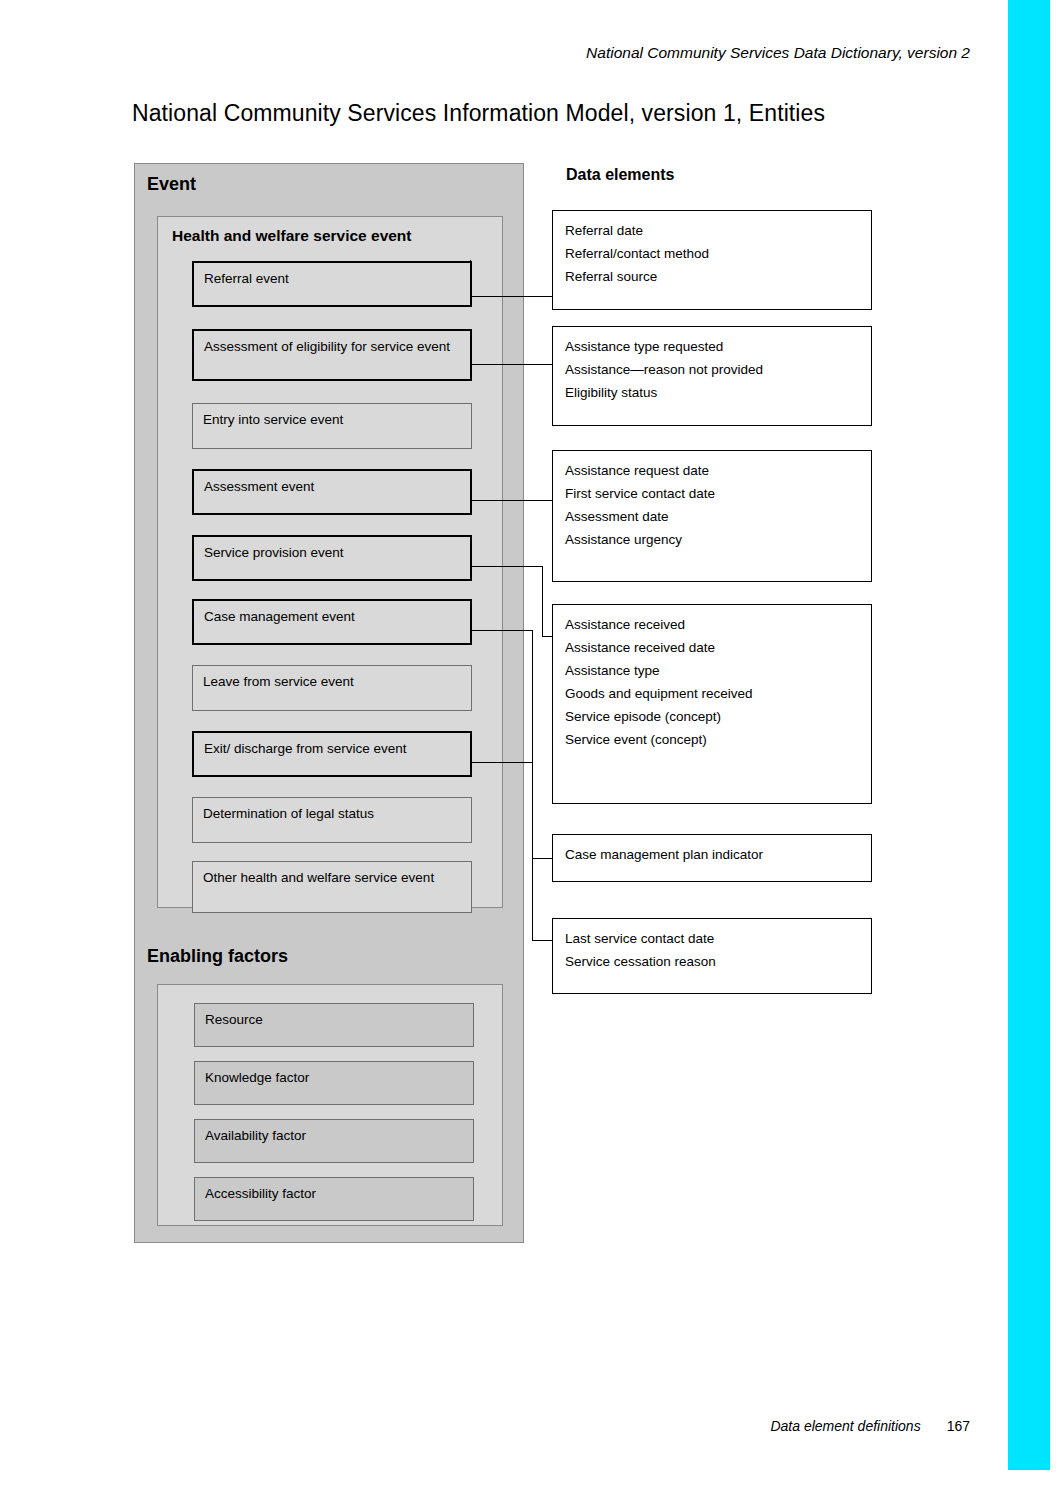National Community Services Data Dictionary, version 2
National Community Services Information Model, version 1, Entities
Event
Health and welfare service event
Referral event
Assessment of eligibility for service event
Entry into service event
Assessment event
Service provision event
Case management event
Leave from service event
Exit/ discharge from service event
Determination of legal status
Other health and welfare service event
Enabling factors
Resource
Knowledge factor
Availability factor
Accessibility factor
Data elements
Referral date
Referral/contact method
Referral source
Assistance type requested
Assistance—reason not provided
Eligibility status
Assistance request date
First service contact date
Assessment date
Assistance urgency
Assistance received
Assistance received date
Assistance type
Goods and equipment received
Service episode (concept)
Service event (concept)
Case management plan indicator
Last service contact date
Service cessation reason
Data element definitions 167